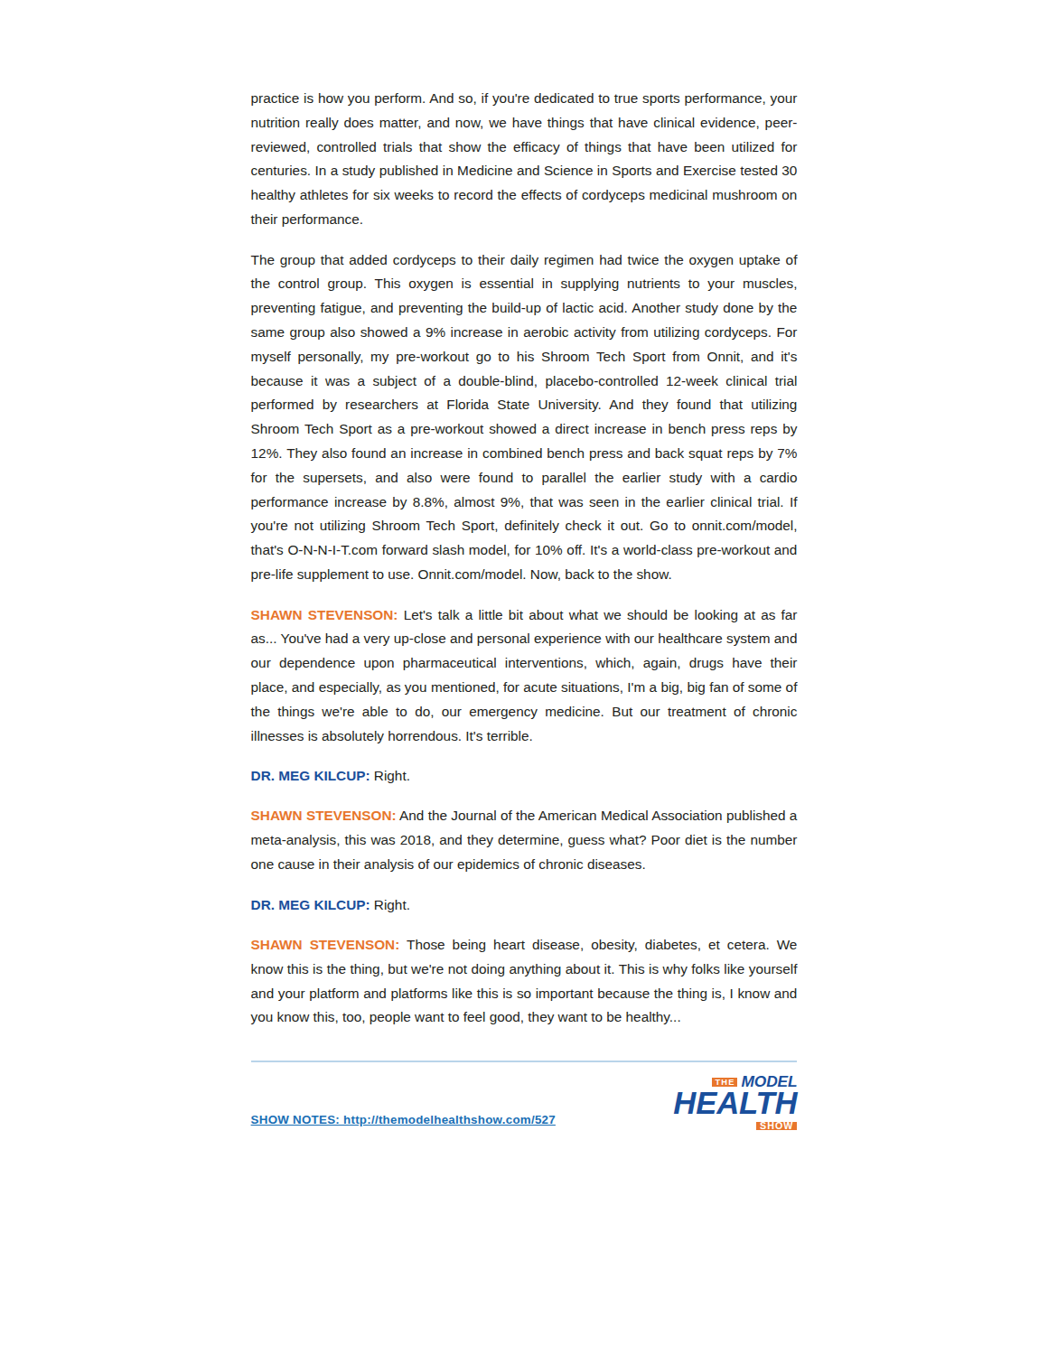practice is how you perform. And so, if you're dedicated to true sports performance, your nutrition really does matter, and now, we have things that have clinical evidence, peer-reviewed, controlled trials that show the efficacy of things that have been utilized for centuries. In a study published in Medicine and Science in Sports and Exercise tested 30 healthy athletes for six weeks to record the effects of cordyceps medicinal mushroom on their performance.
The group that added cordyceps to their daily regimen had twice the oxygen uptake of the control group. This oxygen is essential in supplying nutrients to your muscles, preventing fatigue, and preventing the build-up of lactic acid. Another study done by the same group also showed a 9% increase in aerobic activity from utilizing cordyceps. For myself personally, my pre-workout go to his Shroom Tech Sport from Onnit, and it's because it was a subject of a double-blind, placebo-controlled 12-week clinical trial performed by researchers at Florida State University. And they found that utilizing Shroom Tech Sport as a pre-workout showed a direct increase in bench press reps by 12%. They also found an increase in combined bench press and back squat reps by 7% for the supersets, and also were found to parallel the earlier study with a cardio performance increase by 8.8%, almost 9%, that was seen in the earlier clinical trial. If you're not utilizing Shroom Tech Sport, definitely check it out. Go to onnit.com/model, that's O-N-N-I-T.com forward slash model, for 10% off. It's a world-class pre-workout and pre-life supplement to use. Onnit.com/model. Now, back to the show.
SHAWN STEVENSON: Let's talk a little bit about what we should be looking at as far as... You've had a very up-close and personal experience with our healthcare system and our dependence upon pharmaceutical interventions, which, again, drugs have their place, and especially, as you mentioned, for acute situations, I'm a big, big fan of some of the things we're able to do, our emergency medicine. But our treatment of chronic illnesses is absolutely horrendous. It's terrible.
DR. MEG KILCUP: Right.
SHAWN STEVENSON: And the Journal of the American Medical Association published a meta-analysis, this was 2018, and they determine, guess what? Poor diet is the number one cause in their analysis of our epidemics of chronic diseases.
DR. MEG KILCUP: Right.
SHAWN STEVENSON: Those being heart disease, obesity, diabetes, et cetera. We know this is the thing, but we're not doing anything about it. This is why folks like yourself and your platform and platforms like this is so important because the thing is, I know and you know this, too, people want to feel good, they want to be healthy...
SHOW NOTES: http://themodelhealthshow.com/527
THE MODEL HEALTH SHOW